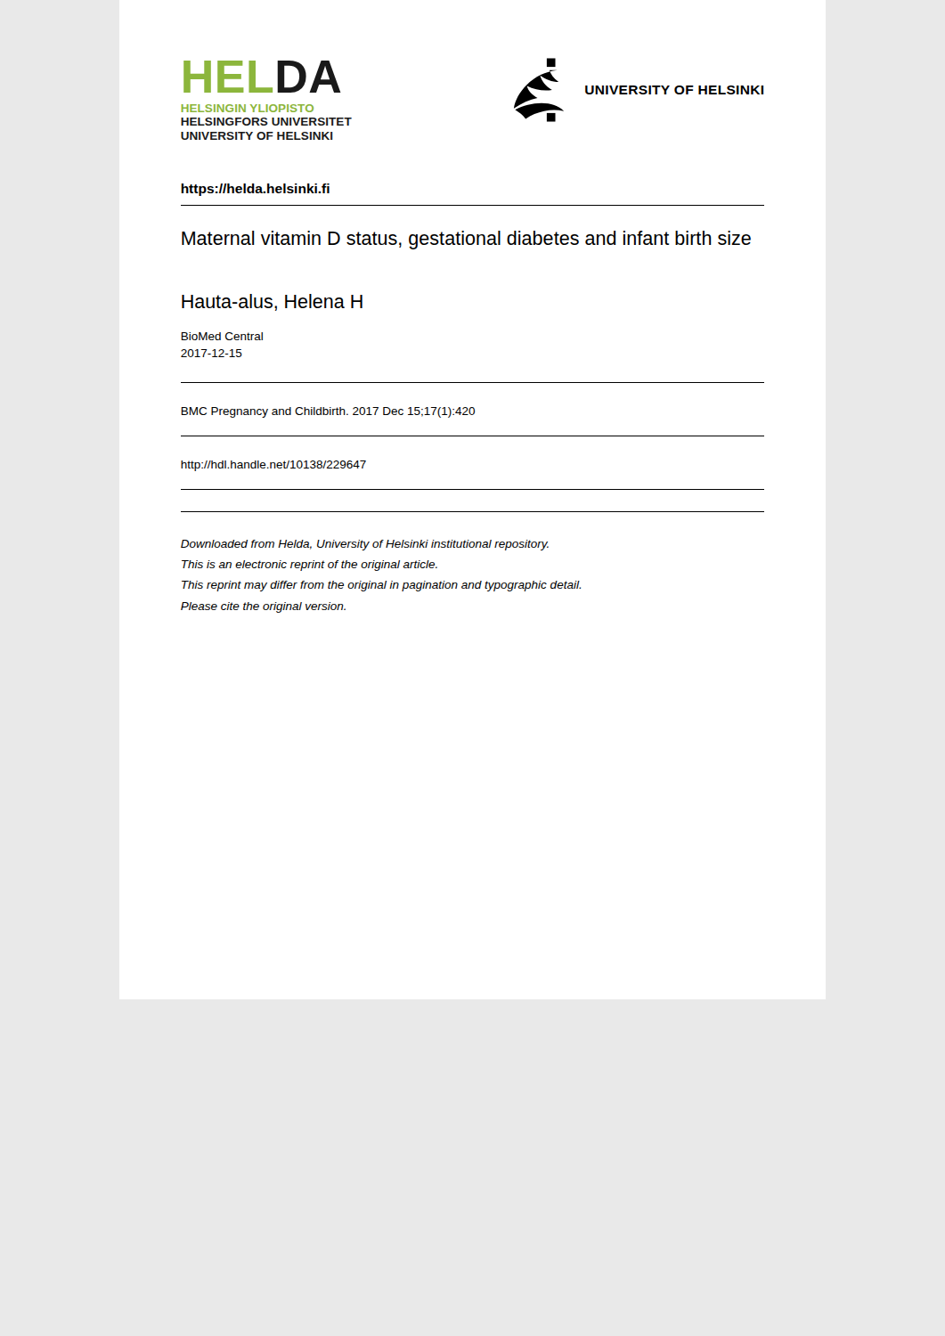HELDA HELSINGIN YLIOPISTO HELSINGFORS UNIVERSITET UNIVERSITY OF HELSINKI
UNIVERSITY OF HELSINKI
https://helda.helsinki.fi
Maternal vitamin D status, gestational diabetes and infant birth size
Hauta-alus, Helena H
BioMed Central
2017-12-15
BMC Pregnancy and Childbirth. 2017 Dec 15;17(1):420
http://hdl.handle.net/10138/229647
Downloaded from Helda, University of Helsinki institutional repository.
This is an electronic reprint of the original article.
This reprint may differ from the original in pagination and typographic detail.
Please cite the original version.